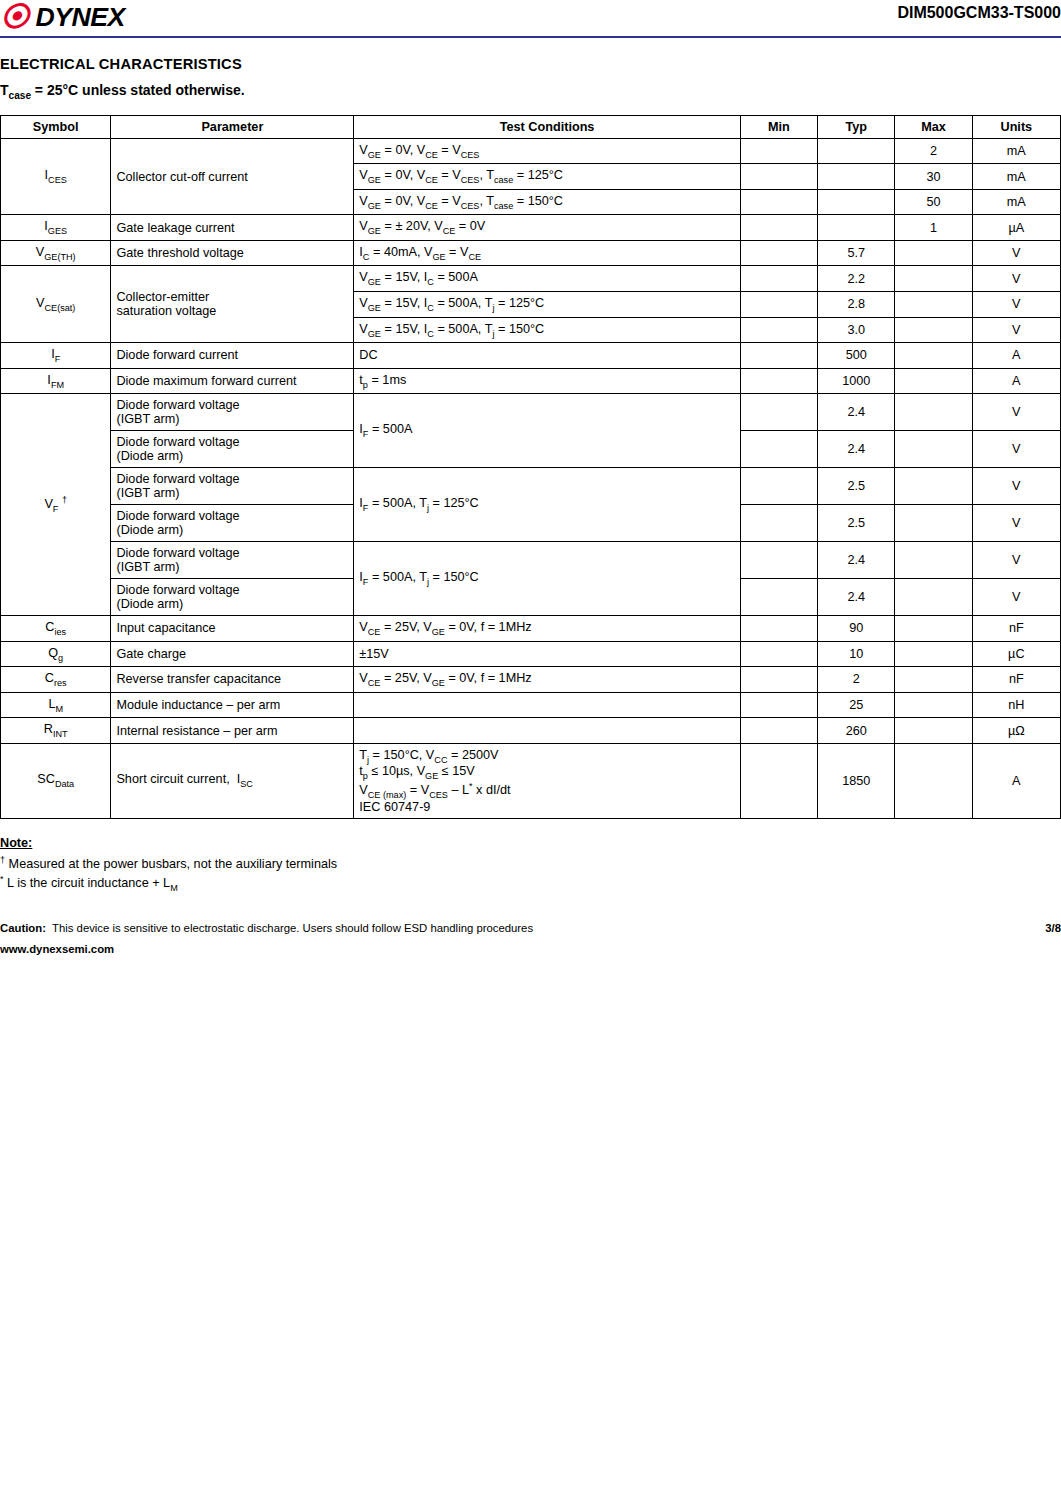⦿ DYNEX
DIM500GCM33-TS000
ELECTRICAL CHARACTERISTICS
Tcase = 25°C unless stated otherwise.
| Symbol | Parameter | Test Conditions | Min | Typ | Max | Units |
| --- | --- | --- | --- | --- | --- | --- |
| I CES | Collector cut-off current | V GE = 0V, V CE = V CES | | | 2 | mA |
| V GE = 0V, V CE = V CES , T case = 125°C | | | 30 | mA |
| V GE = 0V, V CE = V CES , T case = 150°C | | | 50 | mA |
| I GES | Gate leakage current | V GE = ± 20V, V CE = 0V | | | 1 | µA |
| V GE(TH) | Gate threshold voltage | I C = 40mA, V GE = V CE | | 5.7 | | V |
| V CE(sat) | Collector-emitter saturation voltage | V GE = 15V, I C = 500A | | 2.2 | | V |
| V GE = 15V, I C = 500A, T j = 125°C | | 2.8 | | V |
| V GE = 15V, I C = 500A, T j = 150°C | | 3.0 | | V |
| I F | Diode forward current | DC | | 500 | | A |
| I FM | Diode maximum forward current | t p = 1ms | | 1000 | | A |
| V F † | Diode forward voltage (IGBT arm) | I F = 500A | | 2.4 | | V |
| Diode forward voltage (Diode arm) | | 2.4 | | V |
| Diode forward voltage (IGBT arm) | I F = 500A, T j = 125°C | | 2.5 | | V |
| Diode forward voltage (Diode arm) | | 2.5 | | V |
| Diode forward voltage (IGBT arm) | I F = 500A, T j = 150°C | | 2.4 | | V |
| Diode forward voltage (Diode arm) | | 2.4 | | V |
| C ies | Input capacitance | V CE = 25V, V GE = 0V, f = 1MHz | | 90 | | nF |
| Q g | Gate charge | ±15V | | 10 | | µC |
| C res | Reverse transfer capacitance | V CE = 25V, V GE = 0V, f = 1MHz | | 2 | | nF |
| L M | Module inductance – per arm | | | 25 | | nH |
| R INT | Internal resistance – per arm | | | 260 | | µΩ |
| SC Data | Short circuit current, I SC | T j = 150°C, V CC = 2500V t p ≤ 10µs, V GE ≤ 15V V CE (max) = V CES – L * x dI/dt IEC 60747-9 | | 1850 | | A |
Note:
† Measured at the power busbars, not the auxiliary terminals
* L is the circuit inductance + LM
Caution: This device is sensitive to electrostatic discharge. Users should follow ESD handling procedures 3/8
www.dynexsemi.com